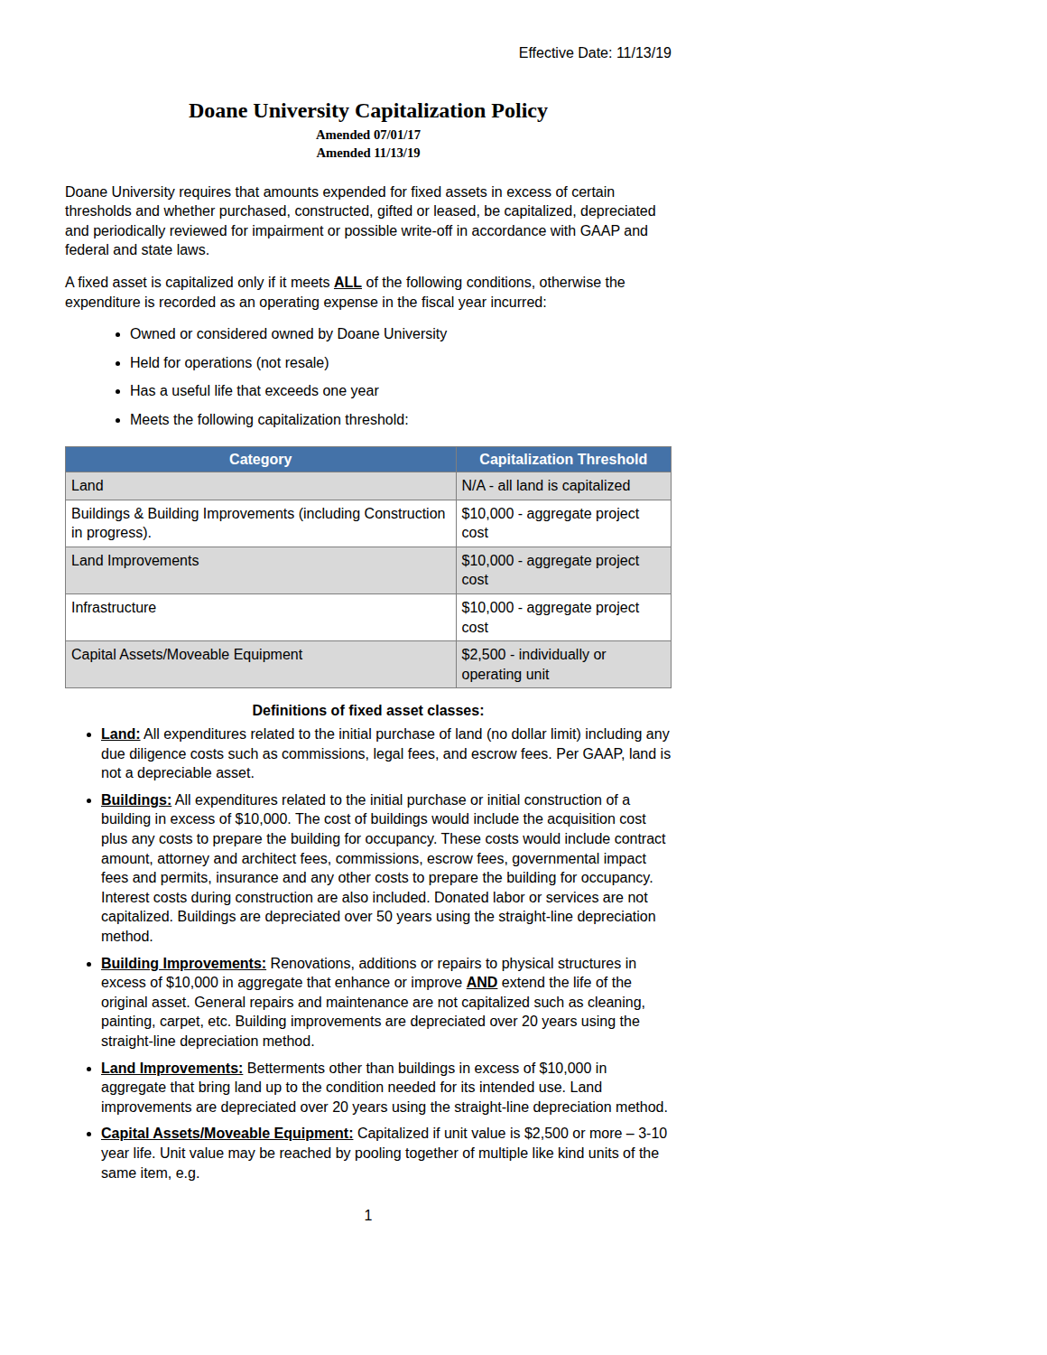Effective Date: 11/13/19
Doane University Capitalization Policy
Amended 07/01/17
Amended 11/13/19
Doane University requires that amounts expended for fixed assets in excess of certain thresholds and whether purchased, constructed, gifted or leased, be capitalized, depreciated and periodically reviewed for impairment or possible write-off in accordance with GAAP and federal and state laws.
A fixed asset is capitalized only if it meets ALL of the following conditions, otherwise the expenditure is recorded as an operating expense in the fiscal year incurred:
Owned or considered owned by Doane University
Held for operations (not resale)
Has a useful life that exceeds one year
Meets the following capitalization threshold:
| Category | Capitalization Threshold |
| --- | --- |
| Land | N/A - all land is capitalized |
| Buildings & Building Improvements (including Construction in progress). | $10,000 - aggregate project cost |
| Land Improvements | $10,000 - aggregate project cost |
| Infrastructure | $10,000 - aggregate project cost |
| Capital Assets/Moveable Equipment | $2,500 - individually or operating unit |
Definitions of fixed asset classes:
Land: All expenditures related to the initial purchase of land (no dollar limit) including any due diligence costs such as commissions, legal fees, and escrow fees. Per GAAP, land is not a depreciable asset.
Buildings: All expenditures related to the initial purchase or initial construction of a building in excess of $10,000. The cost of buildings would include the acquisition cost plus any costs to prepare the building for occupancy. These costs would include contract amount, attorney and architect fees, commissions, escrow fees, governmental impact fees and permits, insurance and any other costs to prepare the building for occupancy. Interest costs during construction are also included. Donated labor or services are not capitalized. Buildings are depreciated over 50 years using the straight-line depreciation method.
Building Improvements: Renovations, additions or repairs to physical structures in excess of $10,000 in aggregate that enhance or improve AND extend the life of the original asset. General repairs and maintenance are not capitalized such as cleaning, painting, carpet, etc. Building improvements are depreciated over 20 years using the straight-line depreciation method.
Land Improvements: Betterments other than buildings in excess of $10,000 in aggregate that bring land up to the condition needed for its intended use. Land improvements are depreciated over 20 years using the straight-line depreciation method.
Capital Assets/Moveable Equipment: Capitalized if unit value is $2,500 or more – 3-10 year life. Unit value may be reached by pooling together of multiple like kind units of the same item, e.g.
1